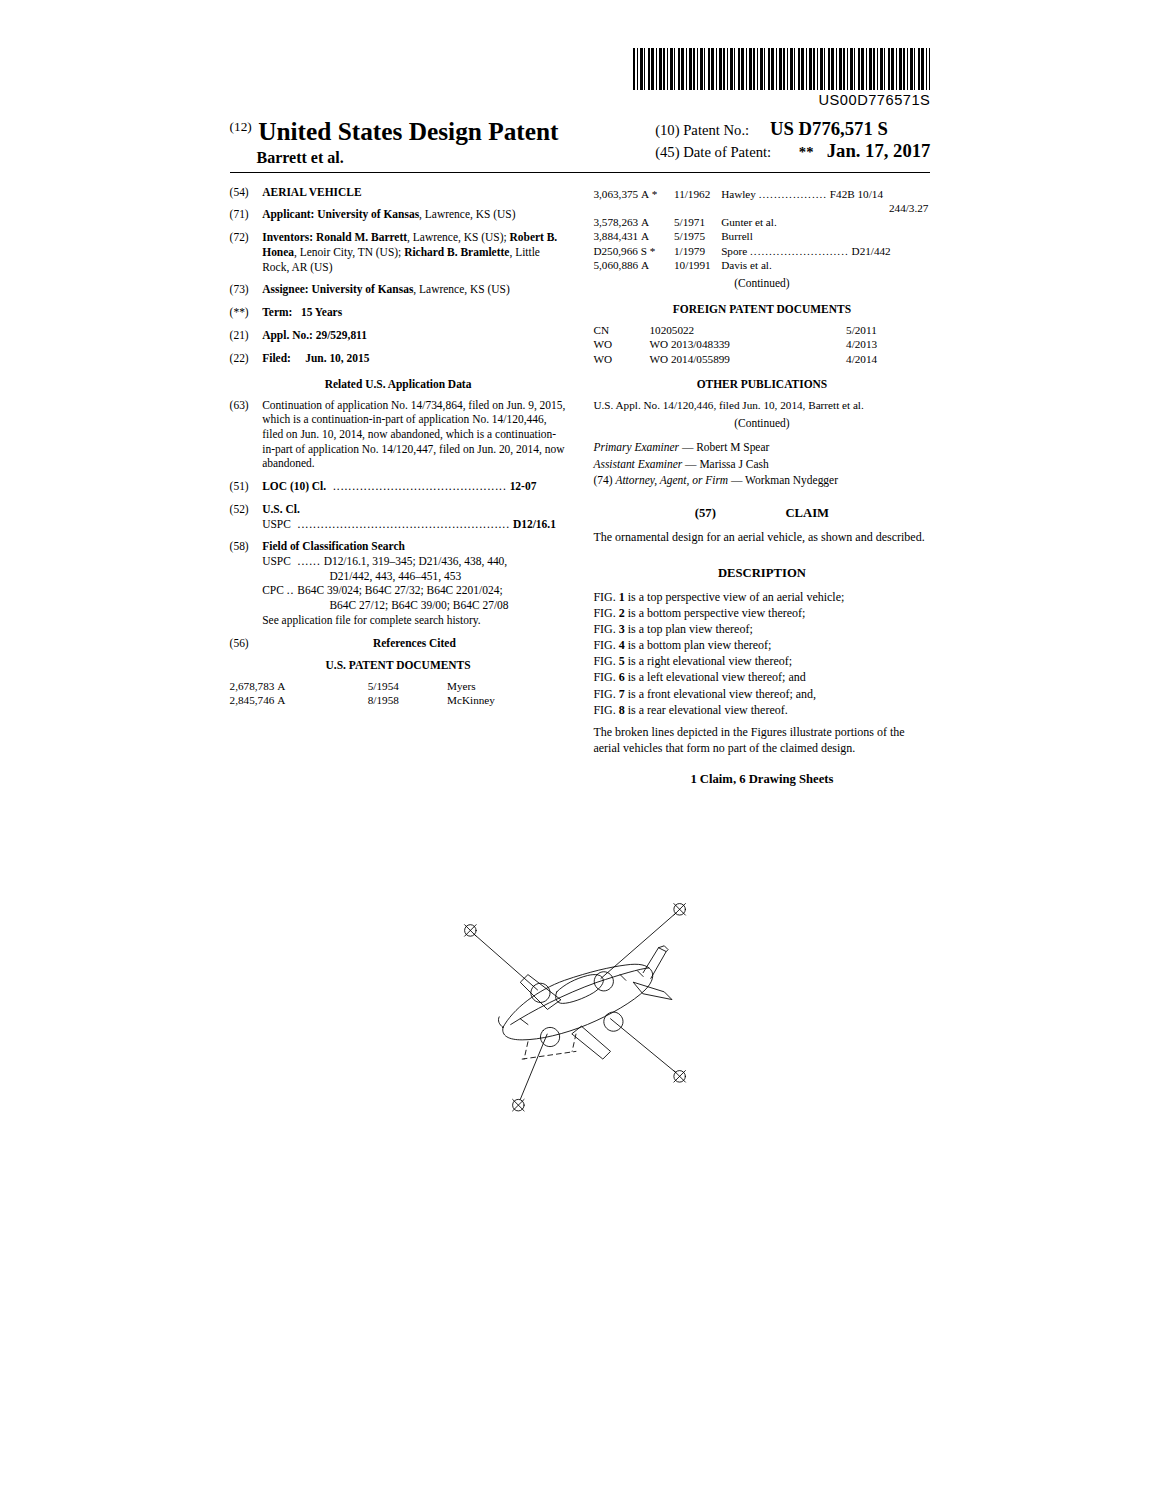US00D776571S
(12) United States Design Patent
Barrett et al.
(10) Patent No.: US D776,571 S
(45) Date of Patent: ** Jan. 17, 2017
(54)
Aerial Vehicle
(71)
Applicant: University of Kansas, Lawrence, KS (US)
(72)
Inventors: Ronald M. Barrett, Lawrence, KS (US); Robert B. Honea, Lenoir City, TN (US); Richard B. Bramlette, Little Rock, AR (US)
(73)
Assignee: University of Kansas, Lawrence, KS (US)
(**)
Term: 15 Years
(21)
Appl. No.: 29/529,811
(22)
Filed: Jun. 10, 2015
Related U.S. Application Data
(63)
Continuation of application No. 14/734,864, filed on Jun. 9, 2015, which is a continuation-in-part of application No. 14/120,446, filed on Jun. 10, 2014, now abandoned, which is a continuation-in-part of application No. 14/120,447, filed on Jun. 20, 2014, now abandoned.
(51)
LOC (10) Cl. ............................................. 12-07
(52)
U.S. Cl.
USPC ....................................................... D12/16.1
(58)
Field of Classification Search
USPC ...... D12/16.1, 319–345; D21/436, 438, 440,
D21/442, 443, 446–451, 453
CPC .. B64C 39/024; B64C 27/32; B64C 2201/024;
B64C 27/12; B64C 39/00; B64C 27/08
See application file for complete search history.
(56)
References Cited
U.S. PATENT DOCUMENTS
| 2,678,783 A | 5/1954 | Myers |
| 2,845,746 A | 8/1958 | McKinney |
| 3,063,375 A * | 11/1962 | Hawley .................. F42B 10/14 |
| | | 244/3.27 |
| 3,578,263 A | 5/1971 | Gunter et al. |
| 3,884,431 A | 5/1975 | Burrell |
| D250,966 S * | 1/1979 | Spore .......................... D21/442 |
| 5,060,886 A | 10/1991 | Davis et al. |
(Continued)
FOREIGN PATENT DOCUMENTS
| CN | 10205022 | 5/2011 |
| WO | WO 2013/048339 | 4/2013 |
| WO | WO 2014/055899 | 4/2014 |
OTHER PUBLICATIONS
U.S. Appl. No. 14/120,446, filed Jun. 10, 2014, Barrett et al.
(Continued)
Primary Examiner — Robert M Spear
Assistant Examiner — Marissa J Cash
(74) Attorney, Agent, or Firm — Workman Nydegger
(57) CLAIM
The ornamental design for an aerial vehicle, as shown and described.
DESCRIPTION
FIG. 1 is a top perspective view of an aerial vehicle;
FIG. 2 is a bottom perspective view thereof;
FIG. 3 is a top plan view thereof;
FIG. 4 is a bottom plan view thereof;
FIG. 5 is a right elevational view thereof;
FIG. 6 is a left elevational view thereof; and
FIG. 7 is a front elevational view thereof; and,
FIG. 8 is a rear elevational view thereof.
The broken lines depicted in the Figures illustrate portions of the aerial vehicles that form no part of the claimed design.
1 Claim, 6 Drawing Sheets